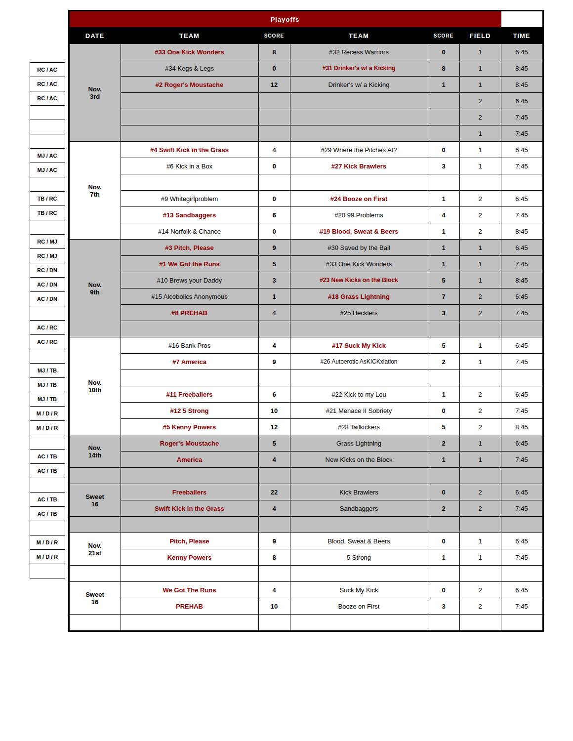| RC / AC |
| RC / AC |
| RC / AC |
| MJ / AC |
| MJ / AC |
| TB / RC |
| TB / RC |
| RC / MJ |
| RC / MJ |
| RC / DN |
| AC / DN |
| AC / DN |
| AC / RC |
| AC / RC |
| MJ / TB |
| MJ / TB |
| MJ / TB |
| M / D / R |
| M / D / R |
| AC / TB |
| AC / TB |
| AC / TB |
| AC / TB |
| M / D / R |
| M / D / R |
| Playoffs |
| DATE | TEAM | SCORE | TEAM | SCORE | FIELD | TIME |
| Nov. 3rd | #33 One Kick Wonders | 8 | #32 Recess Warriors | 0 | 1 | 6:45 |
| #34 Kegs & Legs | 0 | #31 Drinker's w/ a Kicking | 8 | 1 | 8:45 |
| #2 Roger's Moustache | 12 | Drinker's w/ a Kicking | 1 | 1 | 8:45 |
| | | | | 2 | 6:45 |
| | | | | 2 | 7:45 |
| | | | | 1 | 7:45 |
| Nov. 7th | #4 Swift Kick in the Grass | 4 | #29 Where the Pitches At? | 0 | 1 | 6:45 |
| #6 Kick in a Box | 0 | #27 Kick Brawlers | 3 | 1 | 7:45 |
| #9 Whitegirlproblem | 0 | #24 Booze on First | 1 | 2 | 6:45 |
| #13 Sandbaggers | 6 | #20 99 Problems | 4 | 2 | 7:45 |
| #14 Norfolk & Chance | 0 | #19 Blood, Sweat & Beers | 1 | 2 | 8:45 |
| Nov. 9th | #3 Pitch, Please | 9 | #30 Saved by the Ball | 1 | 1 | 6:45 |
| #1 We Got the Runs | 5 | #33 One Kick Wonders | 1 | 1 | 7:45 |
| #10 Brews your Daddy | 3 | #23 New Kicks on the Block | 5 | 1 | 8:45 |
| #15 Alcobolics Anonymous | 1 | #18 Grass Lightning | 7 | 2 | 6:45 |
| #8 PREHAB | 4 | #25 Hecklers | 3 | 2 | 7:45 |
| Nov. 10th | #16 Bank Pros | 4 | #17 Suck My Kick | 5 | 1 | 6:45 |
| #7 America | 9 | #26 Autoerotic AsKICKxiation | 2 | 1 | 7:45 |
| #11 Freeballers | 6 | #22 Kick to my Lou | 1 | 2 | 6:45 |
| #12 5 Strong | 10 | #21 Menace II Sobriety | 0 | 2 | 7:45 |
| #5 Kenny Powers | 12 | #28 Tailkickers | 5 | 2 | 8:45 |
| Nov. 14th | Roger's Moustache | 5 | Grass Lightning | 2 | 1 | 6:45 |
| America | 4 | New Kicks on the Block | 1 | 1 | 7:45 |
| Sweet 16 | Freeballers | 22 | Kick Brawlers | 0 | 2 | 6:45 |
| Swift Kick in the Grass | 4 | Sandbaggers | 2 | 2 | 7:45 |
| Nov. 21st | Pitch, Please | 9 | Blood, Sweat & Beers | 0 | 1 | 6:45 |
| Kenny Powers | 8 | 5 Strong | 1 | 1 | 7:45 |
| Sweet 16 | We Got The Runs | 4 | Suck My Kick | 0 | 2 | 6:45 |
| PREHAB | 10 | Booze on First | 3 | 2 | 7:45 |